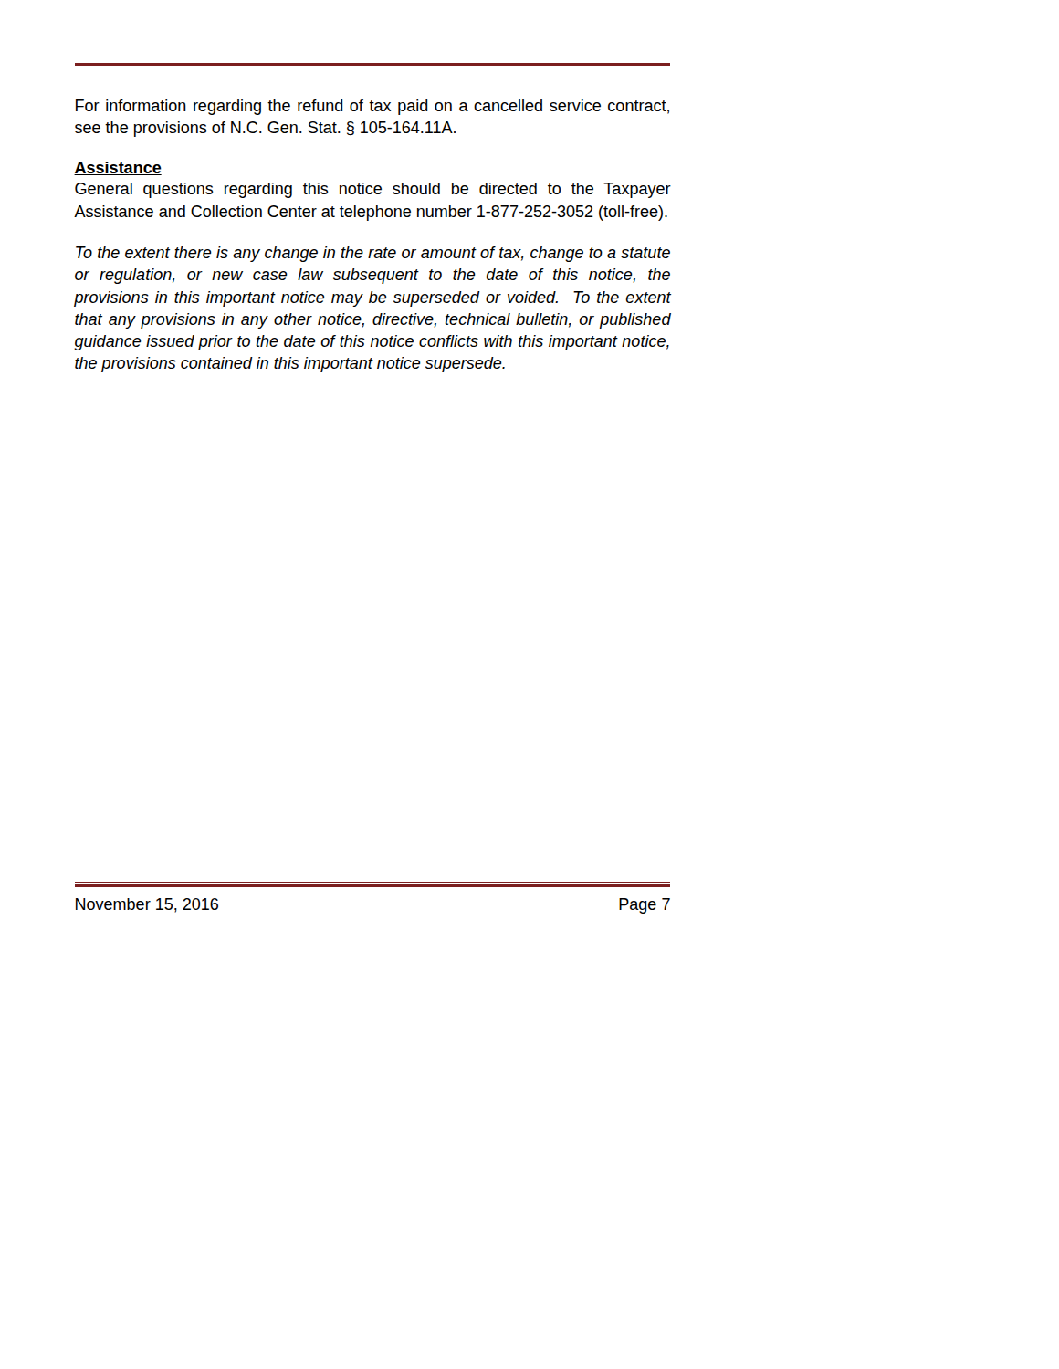For information regarding the refund of tax paid on a cancelled service contract, see the provisions of N.C. Gen. Stat. § 105-164.11A.
Assistance
General questions regarding this notice should be directed to the Taxpayer Assistance and Collection Center at telephone number 1-877-252-3052 (toll-free).
To the extent there is any change in the rate or amount of tax, change to a statute or regulation, or new case law subsequent to the date of this notice, the provisions in this important notice may be superseded or voided. To the extent that any provisions in any other notice, directive, technical bulletin, or published guidance issued prior to the date of this notice conflicts with this important notice, the provisions contained in this important notice supersede.
November 15, 2016 Page 7